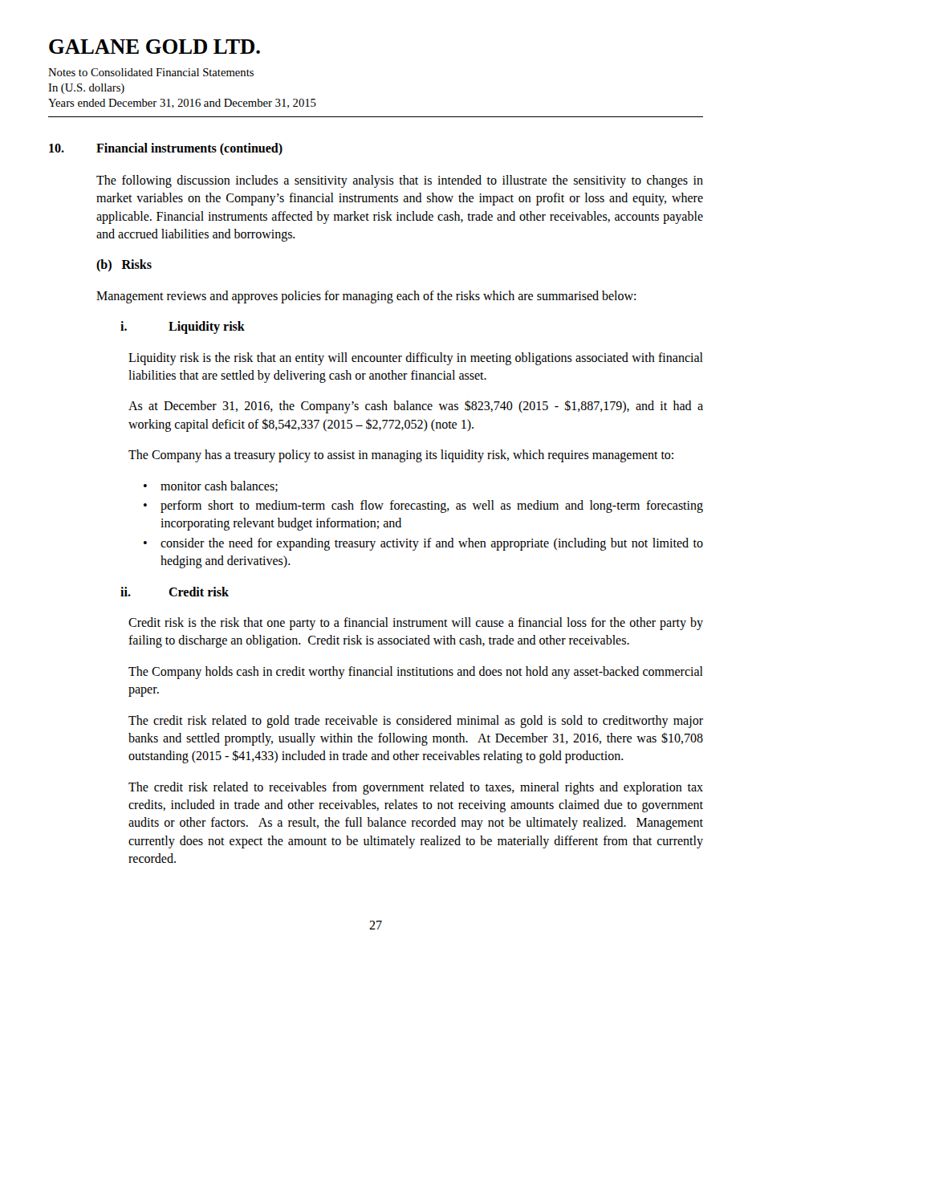GALANE GOLD LTD.
Notes to Consolidated Financial Statements
In (U.S. dollars)
Years ended December 31, 2016 and December 31, 2015
10. Financial instruments (continued)
The following discussion includes a sensitivity analysis that is intended to illustrate the sensitivity to changes in market variables on the Company’s financial instruments and show the impact on profit or loss and equity, where applicable. Financial instruments affected by market risk include cash, trade and other receivables, accounts payable and accrued liabilities and borrowings.
(b) Risks
Management reviews and approves policies for managing each of the risks which are summarised below:
i. Liquidity risk
Liquidity risk is the risk that an entity will encounter difficulty in meeting obligations associated with financial liabilities that are settled by delivering cash or another financial asset.
As at December 31, 2016, the Company’s cash balance was $823,740 (2015 - $1,887,179), and it had a working capital deficit of $8,542,337 (2015 – $2,772,052) (note 1).
The Company has a treasury policy to assist in managing its liquidity risk, which requires management to:
monitor cash balances;
perform short to medium-term cash flow forecasting, as well as medium and long-term forecasting incorporating relevant budget information; and
consider the need for expanding treasury activity if and when appropriate (including but not limited to hedging and derivatives).
ii. Credit risk
Credit risk is the risk that one party to a financial instrument will cause a financial loss for the other party by failing to discharge an obligation. Credit risk is associated with cash, trade and other receivables.
The Company holds cash in credit worthy financial institutions and does not hold any asset-backed commercial paper.
The credit risk related to gold trade receivable is considered minimal as gold is sold to creditworthy major banks and settled promptly, usually within the following month. At December 31, 2016, there was $10,708 outstanding (2015 - $41,433) included in trade and other receivables relating to gold production.
The credit risk related to receivables from government related to taxes, mineral rights and exploration tax credits, included in trade and other receivables, relates to not receiving amounts claimed due to government audits or other factors. As a result, the full balance recorded may not be ultimately realized. Management currently does not expect the amount to be ultimately realized to be materially different from that currently recorded.
27